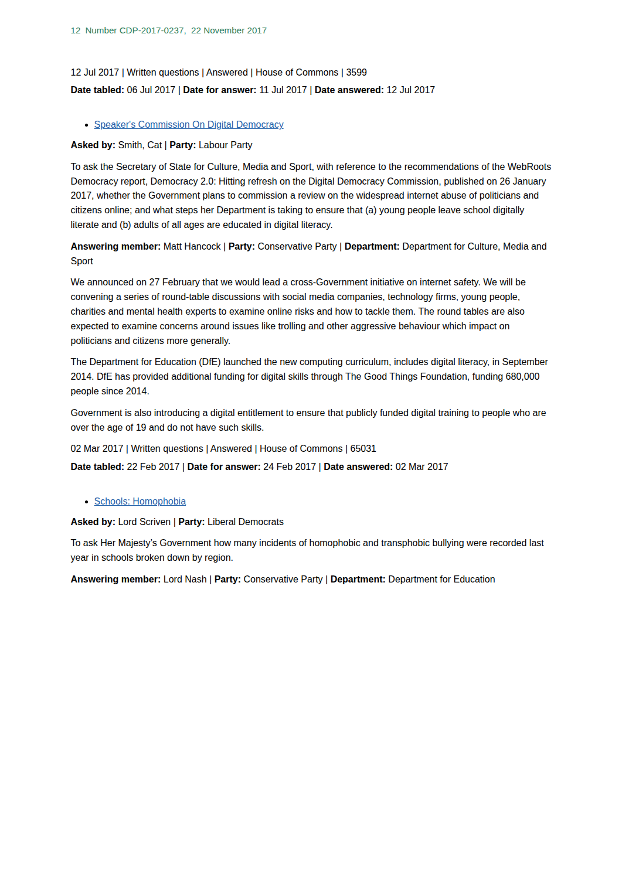12 Number CDP-2017-0237, 22 November 2017
12 Jul 2017 | Written questions | Answered | House of Commons | 3599
Date tabled: 06 Jul 2017 | Date for answer: 11 Jul 2017 | Date answered: 12 Jul 2017
Speaker's Commission On Digital Democracy
Asked by: Smith, Cat | Party: Labour Party
To ask the Secretary of State for Culture, Media and Sport, with reference to the recommendations of the WebRoots Democracy report, Democracy 2.0: Hitting refresh on the Digital Democracy Commission, published on 26 January 2017, whether the Government plans to commission a review on the widespread internet abuse of politicians and citizens online; and what steps her Department is taking to ensure that (a) young people leave school digitally literate and (b) adults of all ages are educated in digital literacy.
Answering member: Matt Hancock | Party: Conservative Party | Department: Department for Culture, Media and Sport
We announced on 27 February that we would lead a cross-Government initiative on internet safety. We will be convening a series of round-table discussions with social media companies, technology firms, young people, charities and mental health experts to examine online risks and how to tackle them. The round tables are also expected to examine concerns around issues like trolling and other aggressive behaviour which impact on politicians and citizens more generally.
The Department for Education (DfE) launched the new computing curriculum, includes digital literacy, in September 2014. DfE has provided additional funding for digital skills through The Good Things Foundation, funding 680,000 people since 2014.
Government is also introducing a digital entitlement to ensure that publicly funded digital training to people who are over the age of 19 and do not have such skills.
02 Mar 2017 | Written questions | Answered | House of Commons | 65031
Date tabled: 22 Feb 2017 | Date for answer: 24 Feb 2017 | Date answered: 02 Mar 2017
Schools: Homophobia
Asked by: Lord Scriven | Party: Liberal Democrats
To ask Her Majesty’s Government how many incidents of homophobic and transphobic bullying were recorded last year in schools broken down by region.
Answering member: Lord Nash | Party: Conservative Party | Department: Department for Education